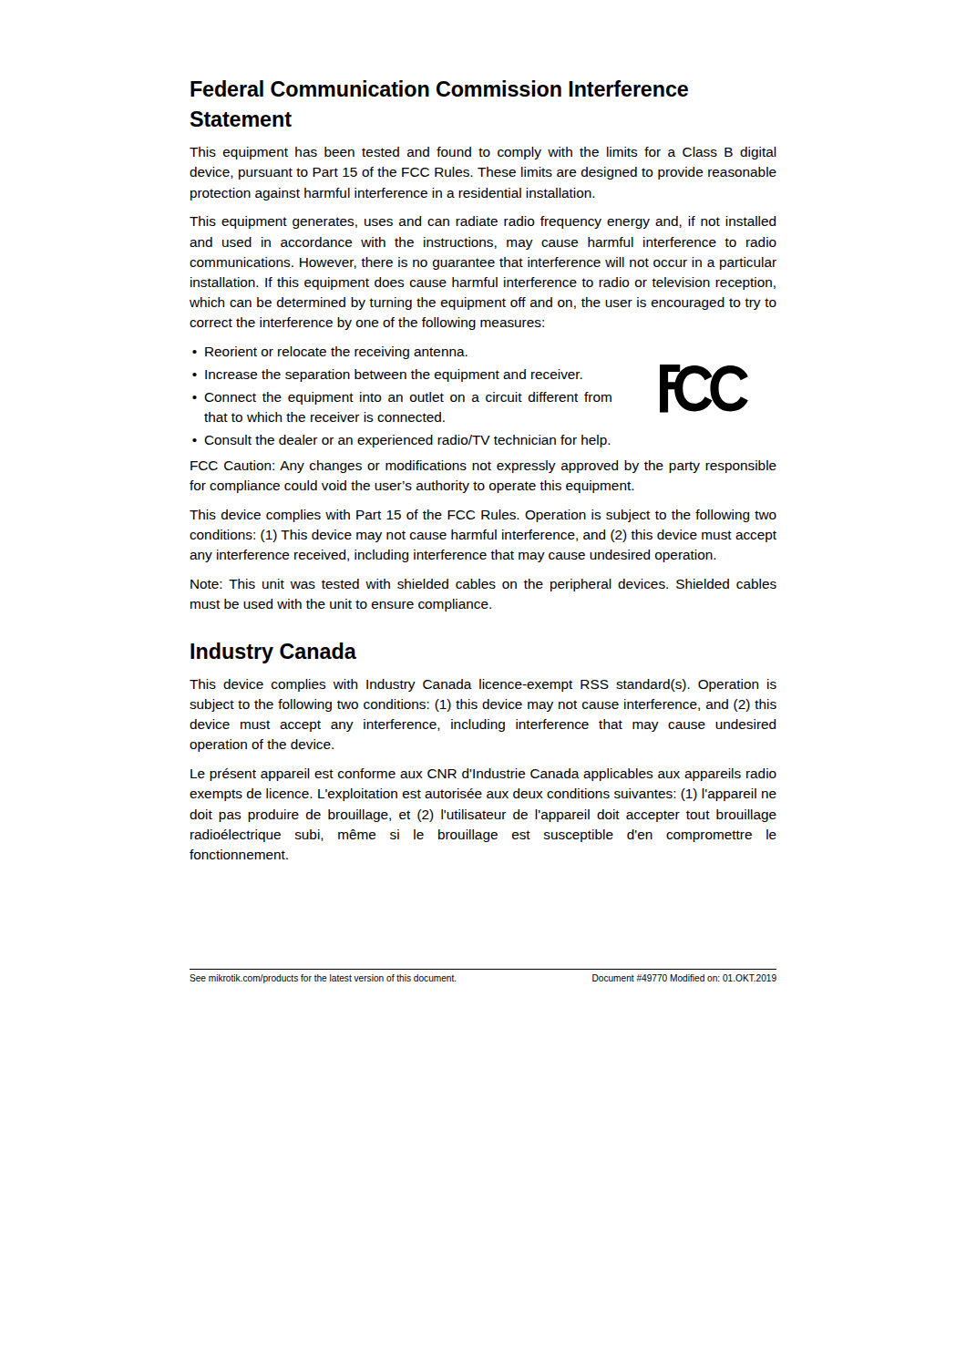Federal Communication Commission Interference Statement
This equipment has been tested and found to comply with the limits for a Class B digital device, pursuant to Part 15 of the FCC Rules. These limits are designed to provide reasonable protection against harmful interference in a residential installation.
This equipment generates, uses and can radiate radio frequency energy and, if not installed and used in accordance with the instructions, may cause harmful interference to radio communications. However, there is no guarantee that interference will not occur in a particular installation. If this equipment does cause harmful interference to radio or television reception, which can be determined by turning the equipment off and on, the user is encouraged to try to correct the interference by one of the following measures:
Reorient or relocate the receiving antenna.
Increase the separation between the equipment and receiver.
Connect the equipment into an outlet on a circuit different from that to which the receiver is connected.
Consult the dealer or an experienced radio/TV technician for help.
FCC Caution: Any changes or modifications not expressly approved by the party responsible for compliance could void the user’s authority to operate this equipment.
This device complies with Part 15 of the FCC Rules. Operation is subject to the following two conditions: (1) This device may not cause harmful interference, and (2) this device must accept any interference received, including interference that may cause undesired operation.
Note: This unit was tested with shielded cables on the peripheral devices. Shielded cables must be used with the unit to ensure compliance.
Industry Canada
This device complies with Industry Canada licence-exempt RSS standard(s). Operation is subject to the following two conditions: (1) this device may not cause interference, and (2) this device must accept any interference, including interference that may cause undesired operation of the device.
Le présent appareil est conforme aux CNR d'Industrie Canada applicables aux appareils radio exempts de licence. L'exploitation est autorisée aux deux conditions suivantes: (1) l'appareil ne doit pas produire de brouillage, et (2) l'utilisateur de l'appareil doit accepter tout brouillage radioélectrique subi, même si le brouillage est susceptible d'en compromettre le fonctionnement.
See mikrotik.com/products for the latest version of this document. Document #49770 Modified on: 01.OKT.2019